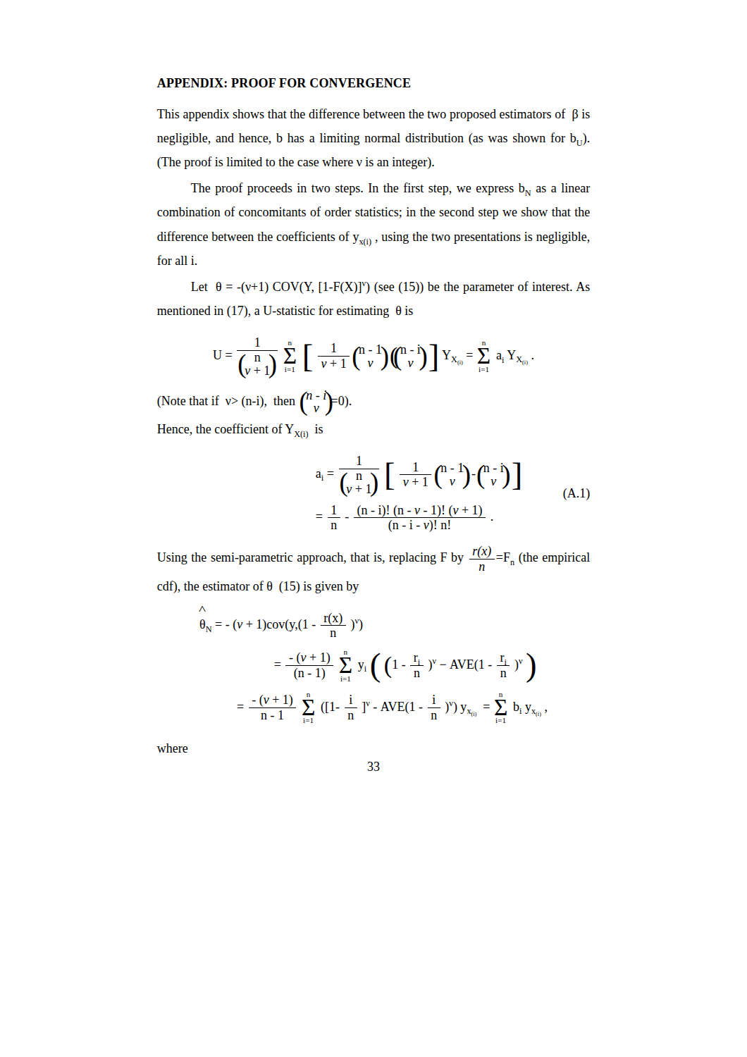APPENDIX: PROOF FOR CONVERGENCE
This appendix shows that the difference between the two proposed estimators of β is negligible, and hence, b has a limiting normal distribution (as was shown for bU). (The proof is limited to the case where ν is an integer).
The proof proceeds in two steps. In the first step, we express bN as a linear combination of concomitants of order statistics; in the second step we show that the difference between the coefficients of yx(i) , using the two presentations is negligible, for all i.
Let θ = -(ν+1) COV(Y, [1-F(X)]ν) (see (15)) be the parameter of interest. As mentioned in (17), a U-statistic for estimating θ is
U = 1 nν + 1 nΣi=1 [ 1 ν + 1 n - 1 ν ( n - i ν ] YX(i) = nΣi=1 ai YX(i) .
(Note that if ν> (n-i), then n - i ν=0).
Hence, the coefficient of YX(i) is
ai = 1 nν + 1 [ 1 ν + 1 n - 1 ν - n - i ν ]
= 1 n - (n - i)! (n - ν - 1)! (ν + 1) (n - i - ν)! n! .
(A.1)
Using the semi-parametric approach, that is, replacing F by r(x) n=Fn (the empirical cdf), the estimator of θ (15) is given by
θN = - (ν + 1)cov(y,(1 - r(x) n )ν)
= - (ν + 1) (n - 1) nΣi=1 yi ( (1 - ri n )ν − AVE(1 - ri n )ν )
= - (ν + 1) n - 1 nΣi=1 ([1- in ]ν - AVE(1 - in )ν) yx(i) = nΣi=1 bi yx(i) ,
where
33